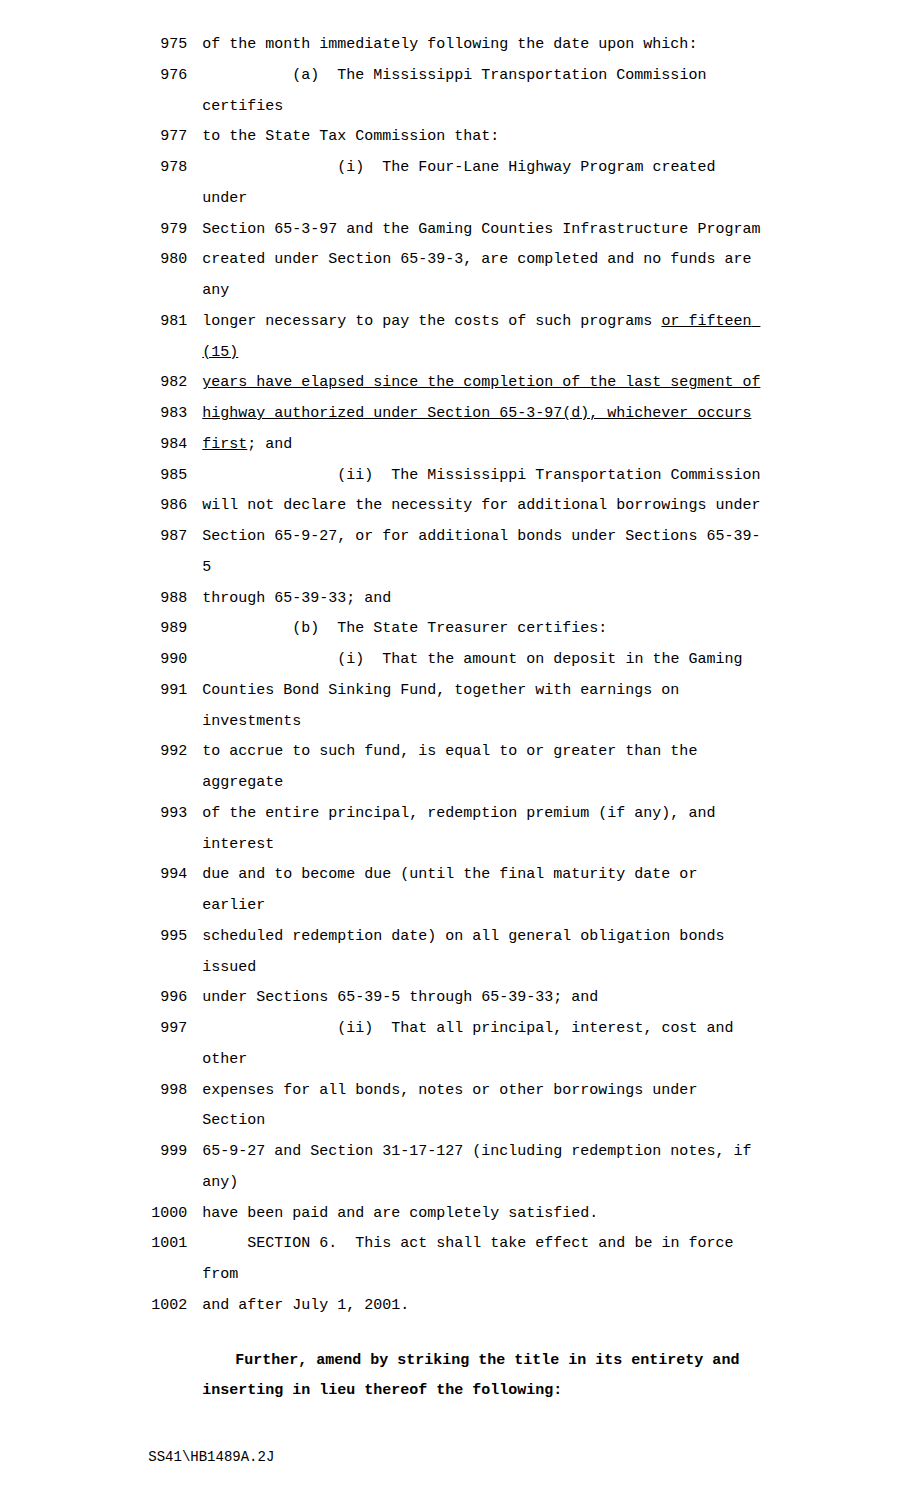of the month immediately following the date upon which:
(a) The Mississippi Transportation Commission certifies
to the State Tax Commission that:
(i) The Four-Lane Highway Program created under
Section 65-3-97 and the Gaming Counties Infrastructure Program
created under Section 65-39-3, are completed and no funds are any
longer necessary to pay the costs of such programs or fifteen (15)
years have elapsed since the completion of the last segment of
highway authorized under Section 65-3-97(d), whichever occurs
first; and
(ii) The Mississippi Transportation Commission
will not declare the necessity for additional borrowings under
Section 65-9-27, or for additional bonds under Sections 65-39-5
through 65-39-33; and
(b) The State Treasurer certifies:
(i) That the amount on deposit in the Gaming
Counties Bond Sinking Fund, together with earnings on investments
to accrue to such fund, is equal to or greater than the aggregate
of the entire principal, redemption premium (if any), and interest
due and to become due (until the final maturity date or earlier
scheduled redemption date) on all general obligation bonds issued
under Sections 65-39-5 through 65-39-33; and
(ii) That all principal, interest, cost and other
expenses for all bonds, notes or other borrowings under Section
65-9-27 and Section 31-17-127 (including redemption notes, if any)
have been paid and are completely satisfied.
SECTION 6. This act shall take effect and be in force from
and after July 1, 2001.
Further, amend by striking the title in its entirety and
inserting in lieu thereof the following:
SS41\HB1489A.2J